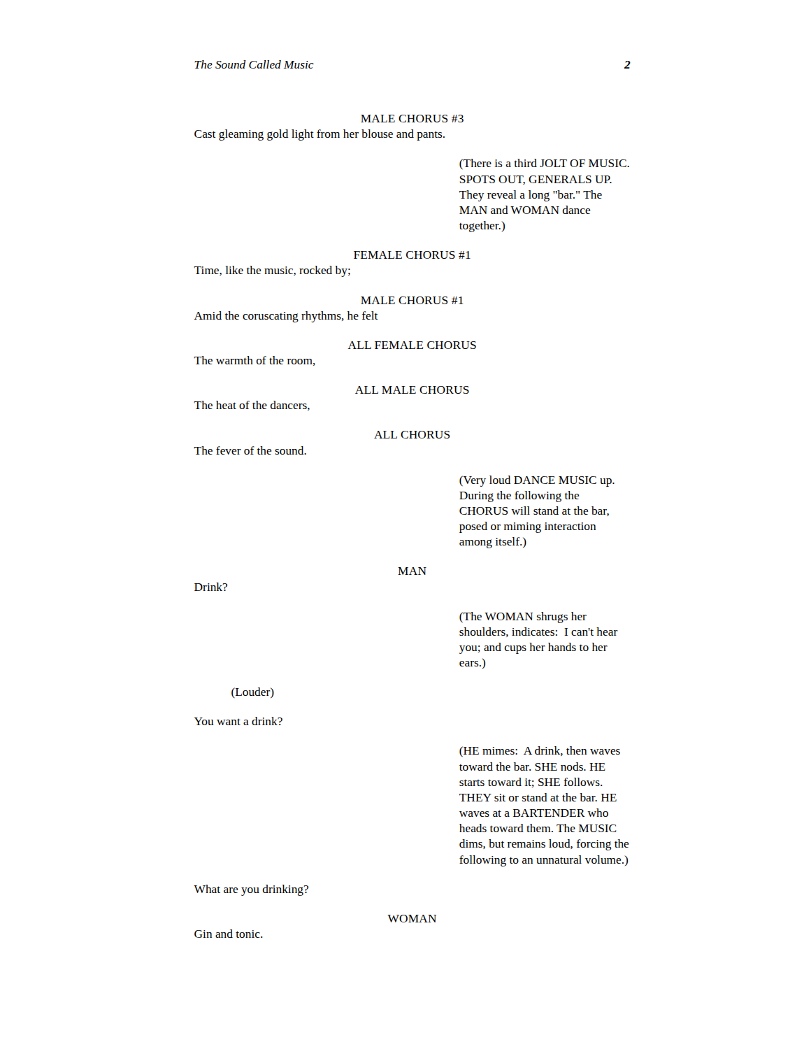The Sound Called Music 2
MALE CHORUS #3
Cast gleaming gold light from her blouse and pants.
(There is a third JOLT OF MUSIC. SPOTS OUT, GENERALS UP. They reveal a long "bar." The MAN and WOMAN dance together.)
FEMALE CHORUS #1
Time, like the music, rocked by;
MALE CHORUS #1
Amid the coruscating rhythms, he felt
ALL FEMALE CHORUS
The warmth of the room,
ALL MALE CHORUS
The heat of the dancers,
ALL CHORUS
The fever of the sound.
(Very loud DANCE MUSIC up. During the following the CHORUS will stand at the bar, posed or miming interaction among itself.)
MAN
Drink?
(The WOMAN shrugs her shoulders, indicates: I can't hear you; and cups her hands to her ears.)
(Louder)
You want a drink?
(HE mimes: A drink, then waves toward the bar. SHE nods. HE starts toward it; SHE follows. THEY sit or stand at the bar. HE waves at a BARTENDER who heads toward them. The MUSIC dims, but remains loud, forcing the following to an unnatural volume.)
What are you drinking?
WOMAN
Gin and tonic.